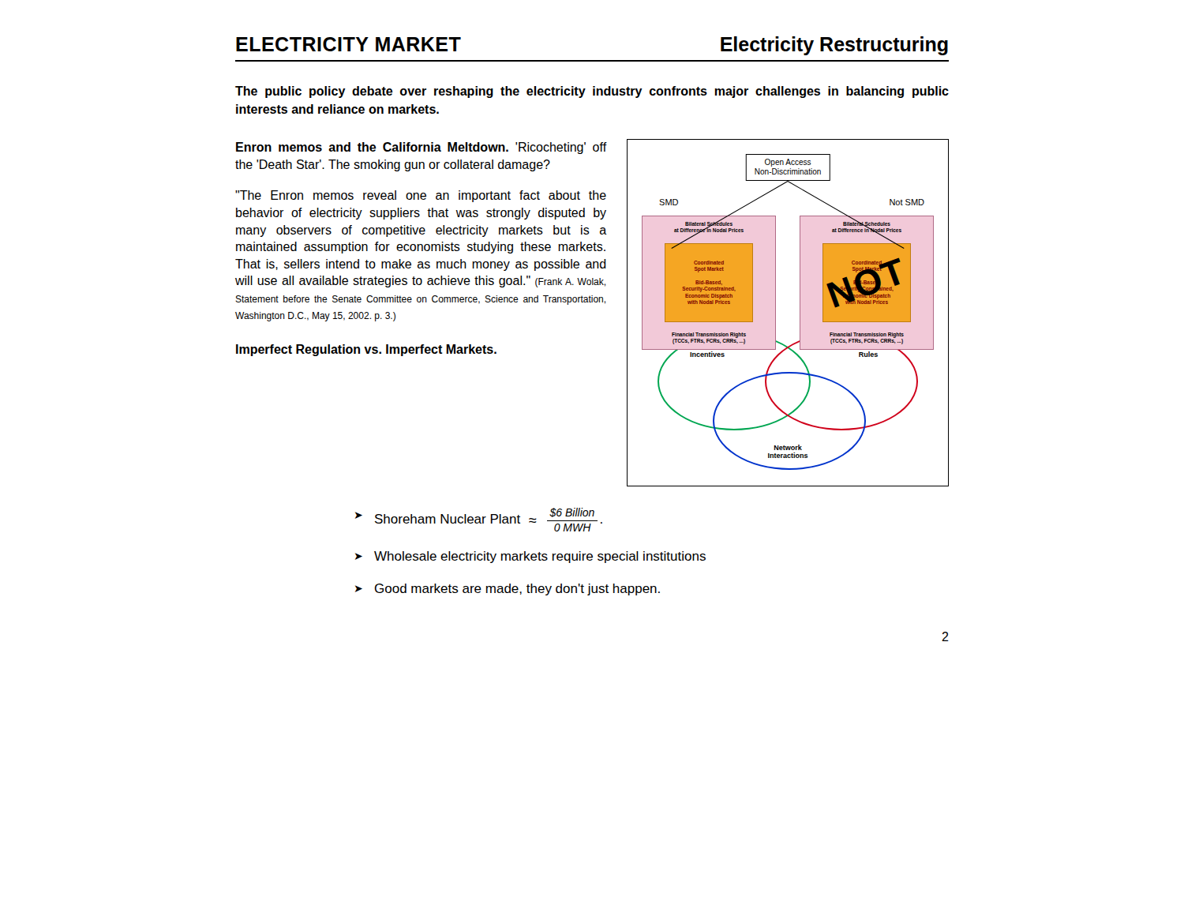ELECTRICITY MARKET
Electricity Restructuring
The public policy debate over reshaping the electricity industry confronts major challenges in balancing public interests and reliance on markets.
Enron memos and the California Meltdown. 'Ricocheting' off the 'Death Star'. The smoking gun or collateral damage?
"The Enron memos reveal one an important fact about the behavior of electricity suppliers that was strongly disputed by many observers of competitive electricity markets but is a maintained assumption for economists studying these markets. That is, sellers intend to make as much money as possible and will use all available strategies to achieve this goal." (Frank A. Wolak, Statement before the Senate Committee on Commerce, Science and Transportation, Washington D.C., May 15, 2002. p. 3.)
Imperfect Regulation vs. Imperfect Markets.
Open Access
Non-Discrimination
SMD
Not SMD
Bilateral Schedules
at Difference in Nodal Prices
License Plate Access Charges
Market-Driven Investment
Coordinated
Spot Market
Bid-Based,
Security-Constrained,
Economic Dispatch
with Nodal Prices
Financial Transmission Rights
(TCCs, FTRs, FCRs, CRRs, ...)
Bilateral Schedules
at Difference in Nodal Prices
License Plate Access Charges
Market-Driven Investment
Coordinated
Spot Market
Bid-Based,
Security-Constrained,
Economic Dispatch
with Nodal Prices
Financial Transmission Rights
(TCCs, FTRs, FCRs, CRRs, ...)
NOT
Commercial
Incentives
Reliability
Rules
Network
Interactions
Shoreham Nuclear Plant ≈ $6 Billion 0 MWH.
Wholesale electricity markets require special institutions
Good markets are made, they don't just happen.
2